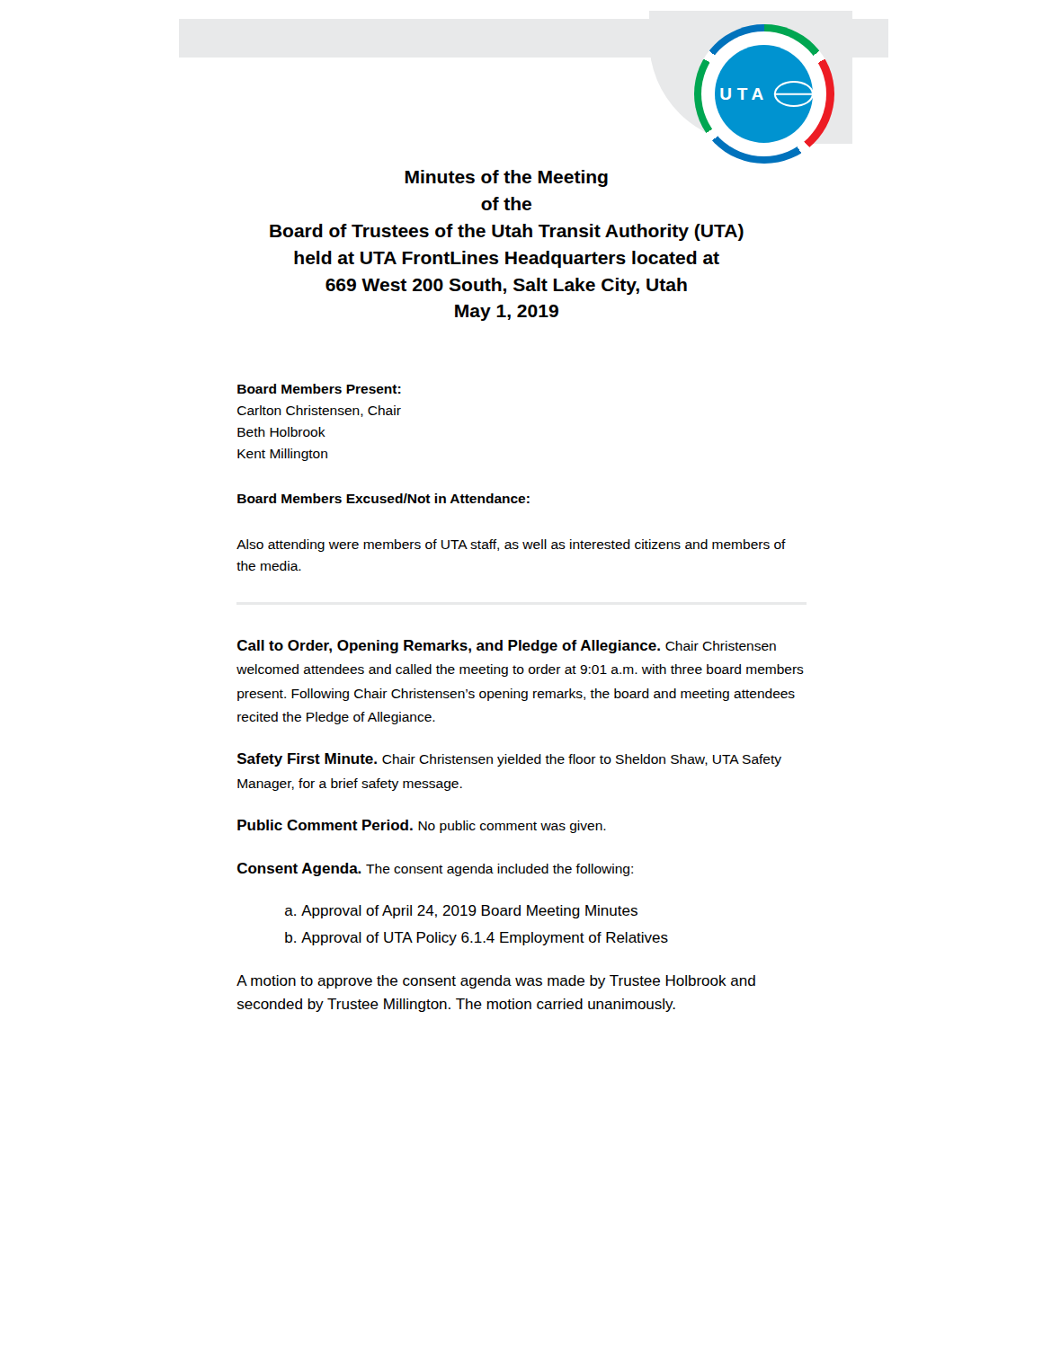UTA
Minutes of the Meeting
of the
Board of Trustees of the Utah Transit Authority (UTA)
held at UTA FrontLines Headquarters located at
669 West 200 South, Salt Lake City, Utah
May 1, 2019
Board Members Present:
Carlton Christensen, Chair
Beth Holbrook
Kent Millington
Board Members Excused/Not in Attendance:
Also attending were members of UTA staff, as well as interested citizens and members of the media.
Call to Order, Opening Remarks, and Pledge of Allegiance. Chair Christensen welcomed attendees and called the meeting to order at 9:01 a.m. with three board members present. Following Chair Christensen’s opening remarks, the board and meeting attendees recited the Pledge of Allegiance.
Safety First Minute. Chair Christensen yielded the floor to Sheldon Shaw, UTA Safety Manager, for a brief safety message.
Public Comment Period. No public comment was given.
Consent Agenda. The consent agenda included the following:
Approval of April 24, 2019 Board Meeting Minutes
Approval of UTA Policy 6.1.4 Employment of Relatives
A motion to approve the consent agenda was made by Trustee Holbrook and seconded by Trustee Millington. The motion carried unanimously.